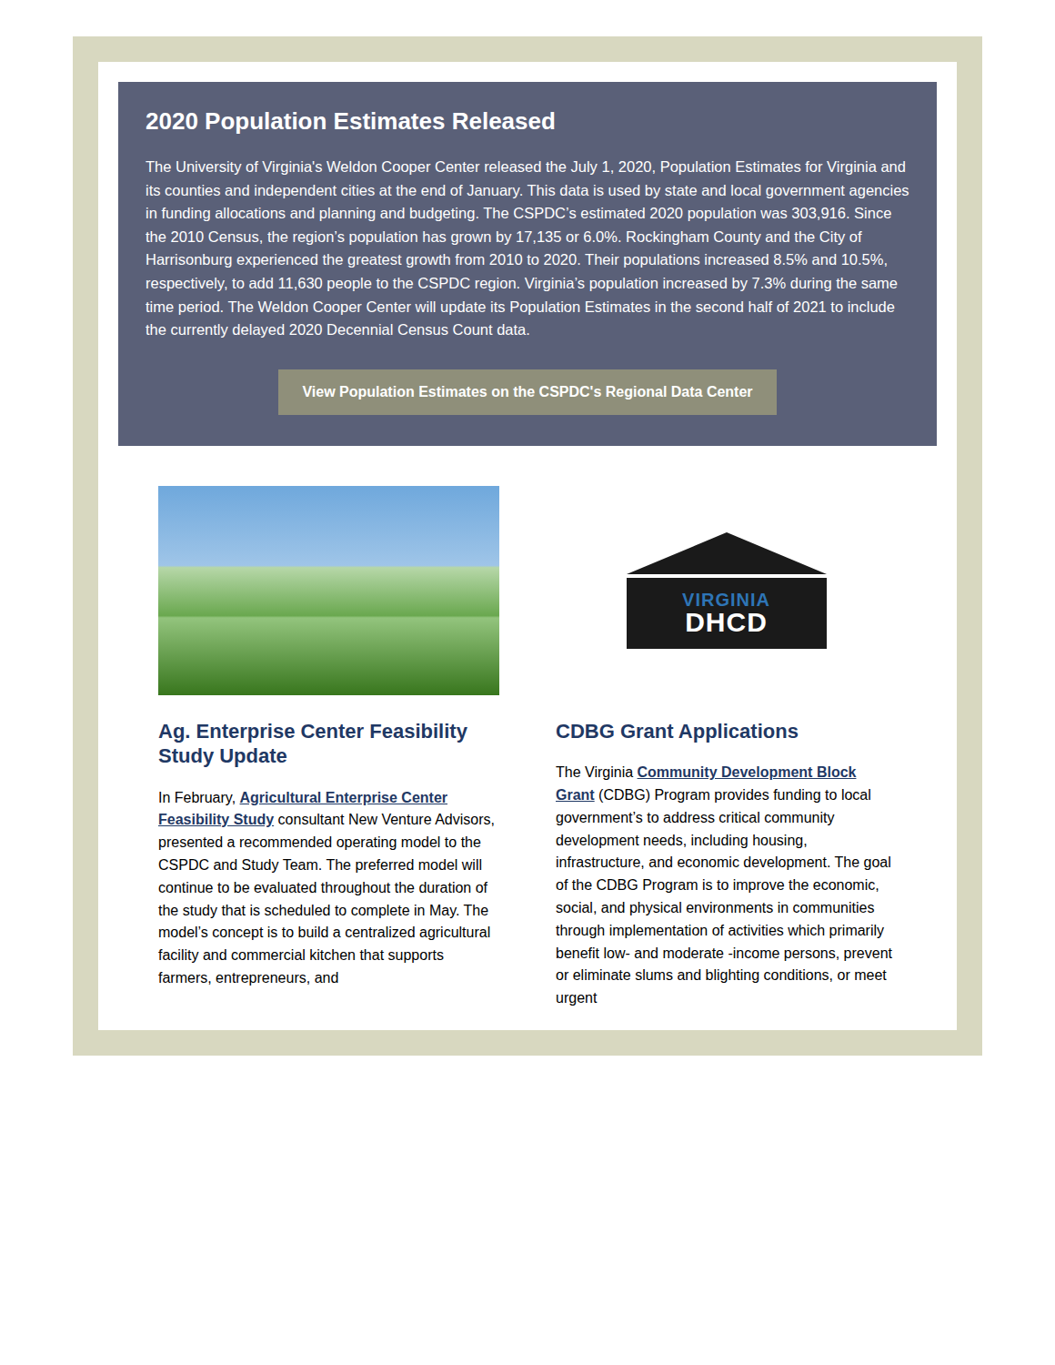2020 Population Estimates Released
The University of Virginia's Weldon Cooper Center released the July 1, 2020, Population Estimates for Virginia and its counties and independent cities at the end of January. This data is used by state and local government agencies in funding allocations and planning and budgeting. The CSPDC’s estimated 2020 population was 303,916. Since the 2010 Census, the region’s population has grown by 17,135 or 6.0%. Rockingham County and the City of Harrisonburg experienced the greatest growth from 2010 to 2020. Their populations increased 8.5% and 10.5%, respectively, to add 11,630 people to the CSPDC region. Virginia’s population increased by 7.3% during the same time period. The Weldon Cooper Center will update its Population Estimates in the second half of 2021 to include the currently delayed 2020 Decennial Census Count data.
View Population Estimates on the CSPDC's Regional Data Center
Ag. Enterprise Center Feasibility Study Update
In February, Agricultural Enterprise Center Feasibility Study consultant New Venture Advisors, presented a recommended operating model to the CSPDC and Study Team. The preferred model will continue to be evaluated throughout the duration of the study that is scheduled to complete in May. The model’s concept is to build a centralized agricultural facility and commercial kitchen that supports farmers, entrepreneurs, and
VIRGINIA DHCD
CDBG Grant Applications
The Virginia Community Development Block Grant (CDBG) Program provides funding to local government’s to address critical community development needs, including housing, infrastructure, and economic development. The goal of the CDBG Program is to improve the economic, social, and physical environments in communities through implementation of activities which primarily benefit low- and moderate -income persons, prevent or eliminate slums and blighting conditions, or meet urgent